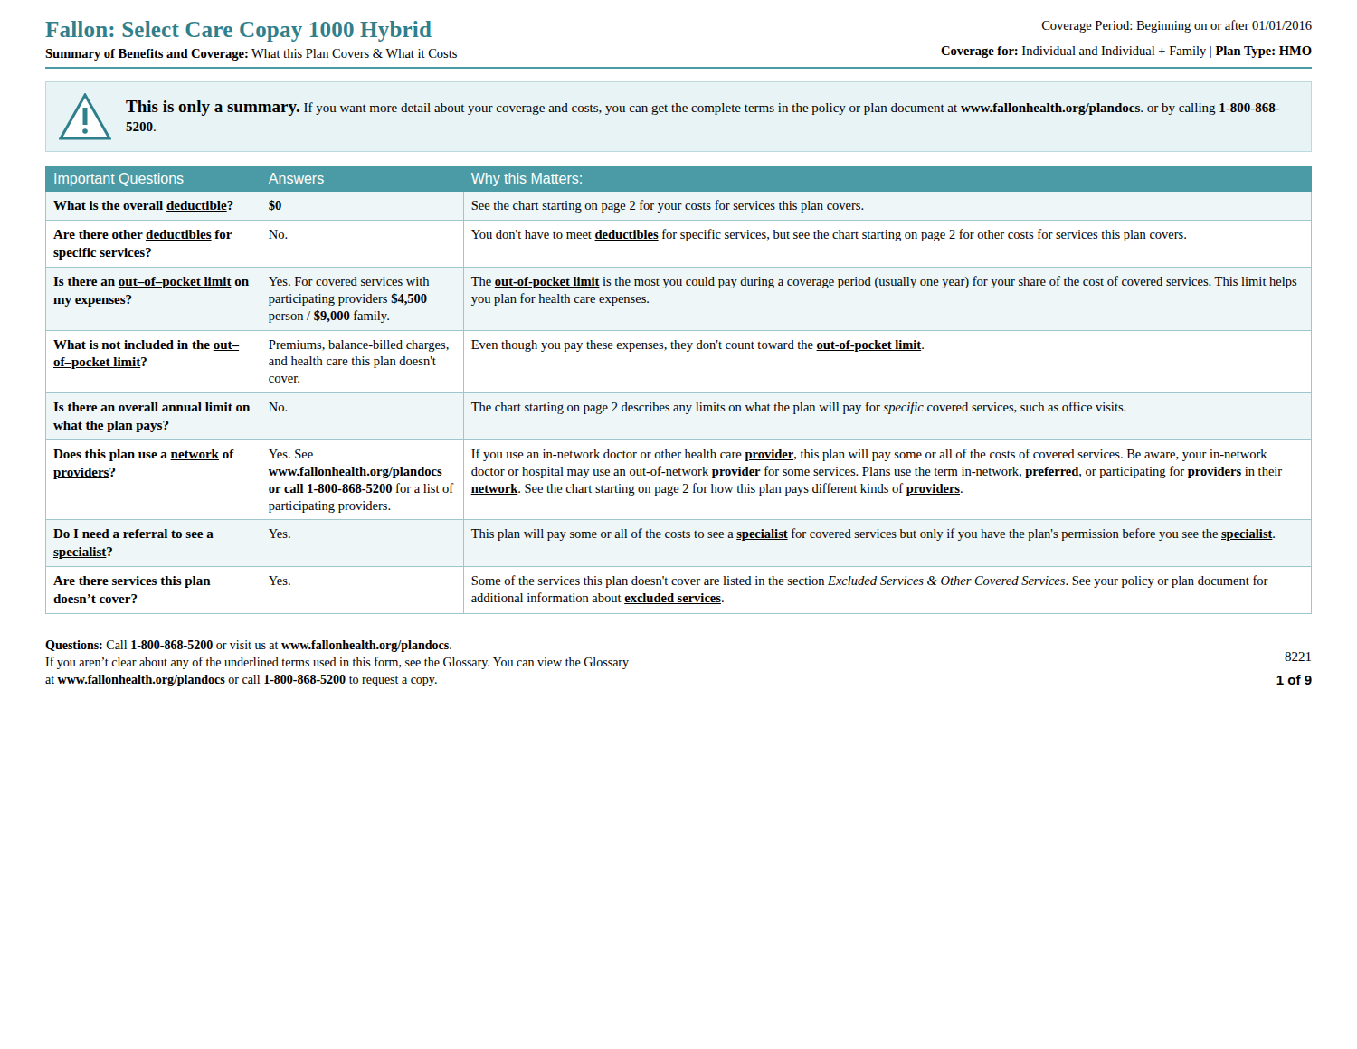Fallon: Select Care Copay 1000 Hybrid
Summary of Benefits and Coverage: What this Plan Covers & What it Costs
Coverage Period: Beginning on or after 01/01/2016
Coverage for: Individual and Individual + Family | Plan Type: HMO
This is only a summary. If you want more detail about your coverage and costs, you can get the complete terms in the policy or plan document at www.fallonhealth.org/plandocs. or by calling 1-800-868-5200.
| Important Questions | Answers | Why this Matters: |
| --- | --- | --- |
| What is the overall deductible ? | $0 | See the chart starting on page 2 for your costs for services this plan covers. |
| Are there other deductibles for specific services? | No. | You don't have to meet deductibles for specific services, but see the chart starting on page 2 for other costs for services this plan covers. |
| Is there an out–of–pocket limit on my expenses? | Yes. For covered services with participating providers $4,500 person / $9,000 family. | The out-of-pocket limit is the most you could pay during a coverage period (usually one year) for your share of the cost of covered services. This limit helps you plan for health care expenses. |
| What is not included in the out–of–pocket limit ? | Premiums, balance-billed charges, and health care this plan doesn't cover. | Even though you pay these expenses, they don't count toward the out-of-pocket limit . |
| Is there an overall annual limit on what the plan pays? | No. | The chart starting on page 2 describes any limits on what the plan will pay for specific covered services, such as office visits. |
| Does this plan use a network of providers ? | Yes. See www.fallonhealth.org/plandocs or call 1-800-868-5200 for a list of participating providers. | If you use an in-network doctor or other health care provider , this plan will pay some or all of the costs of covered services. Be aware, your in-network doctor or hospital may use an out-of-network provider for some services. Plans use the term in-network, preferred , or participating for providers in their network . See the chart starting on page 2 for how this plan pays different kinds of providers . |
| Do I need a referral to see a specialist ? | Yes. | This plan will pay some or all of the costs to see a specialist for covered services but only if you have the plan's permission before you see the specialist . |
| Are there services this plan doesn’t cover? | Yes. | Some of the services this plan doesn't cover are listed in the section Excluded Services & Other Covered Services . See your policy or plan document for additional information about excluded services . |
Questions: Call 1-800-868-5200 or visit us at www.fallonhealth.org/plandocs.
If you aren’t clear about any of the underlined terms used in this form, see the Glossary. You can view the Glossary
at www.fallonhealth.org/plandocs or call 1-800-868-5200 to request a copy.
8221
1 of 9